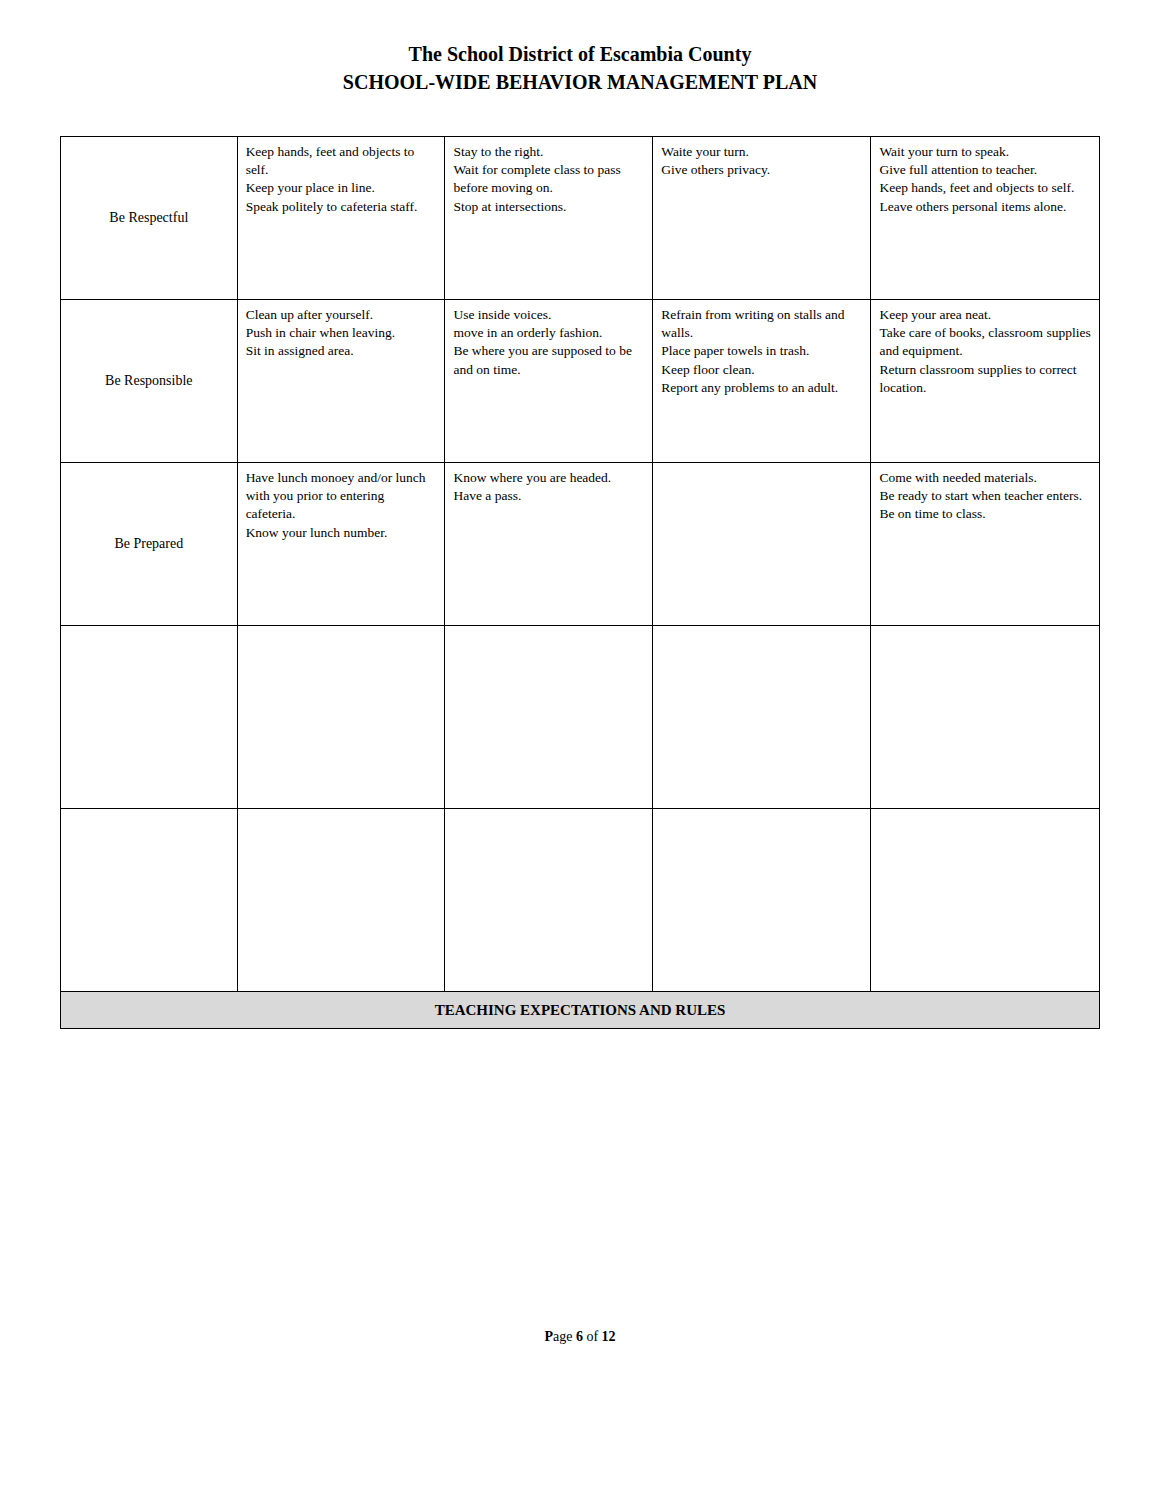The School District of Escambia County
SCHOOL-WIDE BEHAVIOR MANAGEMENT PLAN
| Be Respectful | Keep hands, feet and objects to self. Keep your place in line. Speak politely to cafeteria staff. | Stay to the right. Wait for complete class to pass before moving on. Stop at intersections. | Waite your turn. Give others privacy. | Wait your turn to speak. Give full attention to teacher. Keep hands, feet and objects to self. Leave others personal items alone. |
| Be Responsible | Clean up after yourself. Push in chair when leaving. Sit in assigned area. | Use inside voices. move in an orderly fashion. Be where you are supposed to be and on time. | Refrain from writing on stalls and walls. Place paper towels in trash. Keep floor clean. Report any problems to an adult. | Keep your area neat. Take care of books, classroom supplies and equipment. Return classroom supplies to correct location. |
| Be Prepared | Have lunch monoey and/or lunch with you prior to entering cafeteria. Know your lunch number. | Know where you are headed. Have a pass. | | Come with needed materials. Be ready to start when teacher enters. Be on time to class. |
| TEACHING EXPECTATIONS AND RULES |
Page 6 of 12